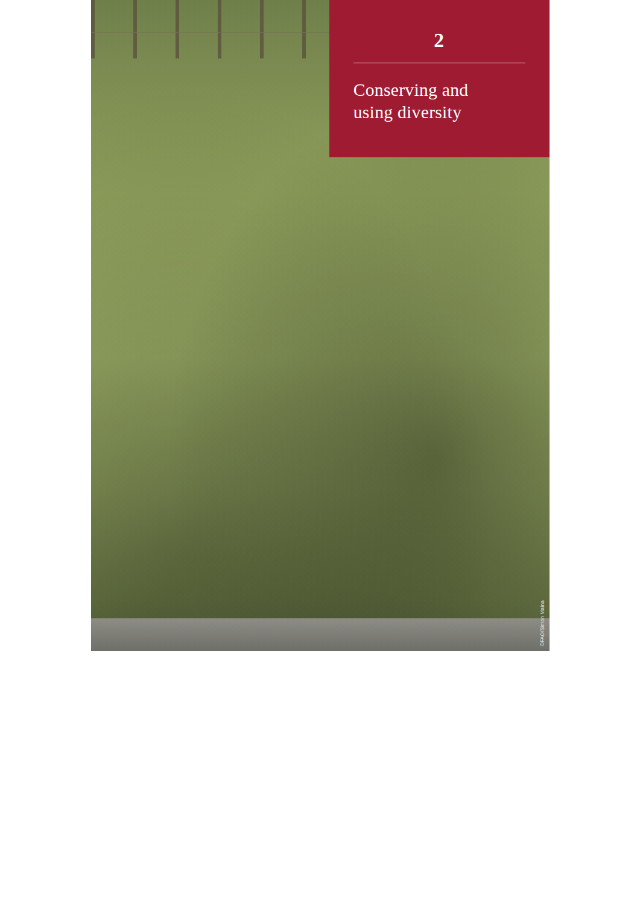2
Conserving and
using diversity
©FAO/Simon Maina